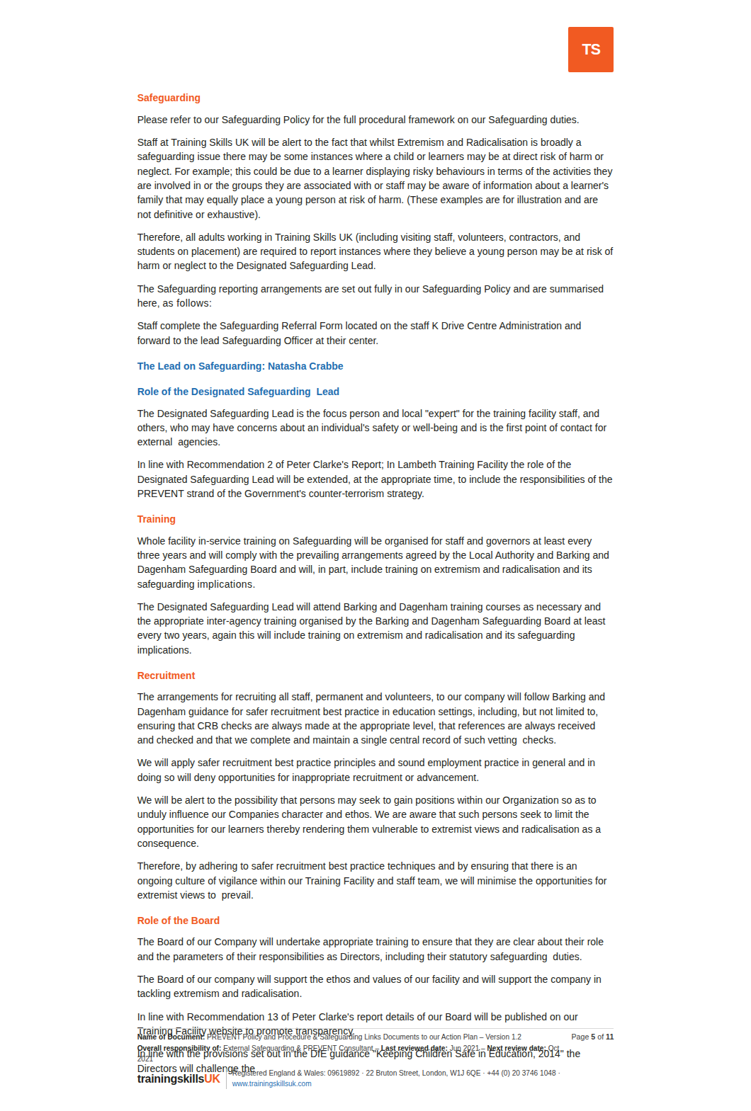TS
Safeguarding
Please refer to our Safeguarding Policy for the full procedural framework on our Safeguarding duties.
Staff at Training Skills UK will be alert to the fact that whilst Extremism and Radicalisation is broadly a safeguarding issue there may be some instances where a child or learners may be at direct risk of harm or neglect. For example; this could be due to a learner displaying risky behaviours in terms of the activities they are involved in or the groups they are associated with or staff may be aware of information about a learner's family that may equally place a young person at risk of harm. (These examples are for illustration and are not definitive or exhaustive).
Therefore, all adults working in Training Skills UK (including visiting staff, volunteers, contractors, and students on placement) are required to report instances where they believe a young person may be at risk of harm or neglect to the Designated Safeguarding Lead.
The Safeguarding reporting arrangements are set out fully in our Safeguarding Policy and are summarised here, as follows:
Staff complete the Safeguarding Referral Form located on the staff K Drive Centre Administration and forward to the lead Safeguarding Officer at their center.
The Lead on Safeguarding: Natasha Crabbe
Role of the Designated Safeguarding Lead
The Designated Safeguarding Lead is the focus person and local "expert" for the training facility staff, and others, who may have concerns about an individual's safety or well-being and is the first point of contact for external agencies.
In line with Recommendation 2 of Peter Clarke's Report; In Lambeth Training Facility the role of the Designated Safeguarding Lead will be extended, at the appropriate time, to include the responsibilities of the PREVENT strand of the Government's counter-terrorism strategy.
Training
Whole facility in-service training on Safeguarding will be organised for staff and governors at least every three years and will comply with the prevailing arrangements agreed by the Local Authority and Barking and Dagenham Safeguarding Board and will, in part, include training on extremism and radicalisation and its safeguarding implications.
The Designated Safeguarding Lead will attend Barking and Dagenham training courses as necessary and the appropriate inter-agency training organised by the Barking and Dagenham Safeguarding Board at least every two years, again this will include training on extremism and radicalisation and its safeguarding implications.
Recruitment
The arrangements for recruiting all staff, permanent and volunteers, to our company will follow Barking and Dagenham guidance for safer recruitment best practice in education settings, including, but not limited to, ensuring that CRB checks are always made at the appropriate level, that references are always received and checked and that we complete and maintain a single central record of such vetting checks.
We will apply safer recruitment best practice principles and sound employment practice in general and in doing so will deny opportunities for inappropriate recruitment or advancement.
We will be alert to the possibility that persons may seek to gain positions within our Organization so as to unduly influence our Companies character and ethos. We are aware that such persons seek to limit the opportunities for our learners thereby rendering them vulnerable to extremist views and radicalisation as a consequence.
Therefore, by adhering to safer recruitment best practice techniques and by ensuring that there is an ongoing culture of vigilance within our Training Facility and staff team, we will minimise the opportunities for extremist views to prevail.
Role of the Board
The Board of our Company will undertake appropriate training to ensure that they are clear about their role and the parameters of their responsibilities as Directors, including their statutory safeguarding duties.
The Board of our company will support the ethos and values of our facility and will support the company in tackling extremism and radicalisation.
In line with Recommendation 13 of Peter Clarke's report details of our Board will be published on our Training Facility website to promote transparency.
In line with the provisions set out in the DfE guidance "Keeping Children Safe in Education, 2014" the Directors will challenge the
Name of Document: PREVENT Policy and Procedure & Safeguarding Links Documents to our Action Plan – Version 1.2
Overall responsibility of: External Safeguarding & PREVENT Consultant – Last reviewed date: Jun 2021 – Next review date: Oct 2021
Page 5 of 11
trainingskills UK
Registered England & Wales: 09619892 · 22 Bruton Street, London, W1J 6QE · +44 (0) 20 3746 1048 · www.trainingskillsuk.com